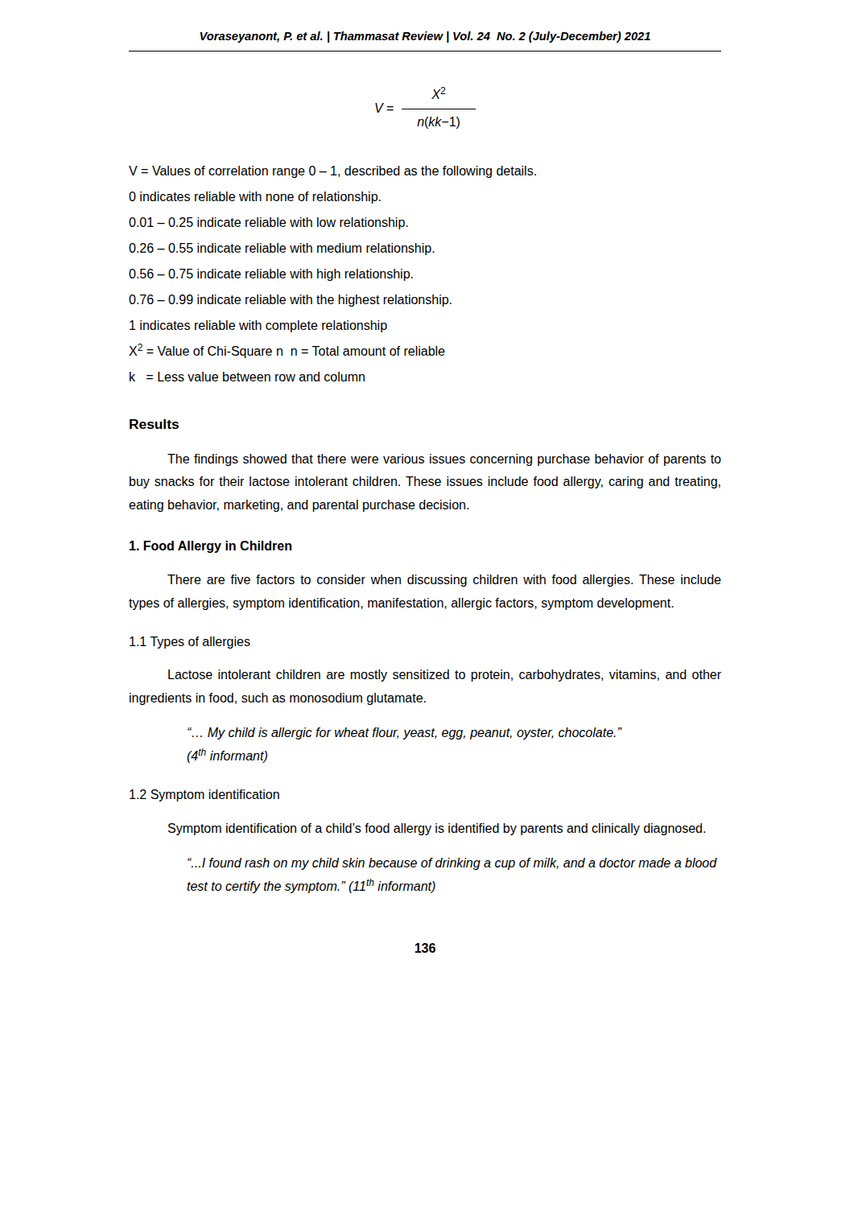Voraseyanont, P. et al. | Thammasat Review | Vol. 24 No. 2 (July-December) 2021
| V = | X 2 n ( kk −1) |
V = Values of correlation range 0 – 1, described as the following details.
0 indicates reliable with none of relationship.
0.01 – 0.25 indicate reliable with low relationship.
0.26 – 0.55 indicate reliable with medium relationship.
0.56 – 0.75 indicate reliable with high relationship.
0.76 – 0.99 indicate reliable with the highest relationship.
1 indicates reliable with complete relationship
X2 = Value of Chi-Square n n = Total amount of reliable
k = Less value between row and column
Results
The findings showed that there were various issues concerning purchase behavior of parents to buy snacks for their lactose intolerant children. These issues include food allergy, caring and treating, eating behavior, marketing, and parental purchase decision.
1. Food Allergy in Children
There are five factors to consider when discussing children with food allergies. These include types of allergies, symptom identification, manifestation, allergic factors, symptom development.
1.1 Types of allergies
Lactose intolerant children are mostly sensitized to protein, carbohydrates, vitamins, and other ingredients in food, such as monosodium glutamate.
“… My child is allergic for wheat flour, yeast, egg, peanut, oyster, chocolate.”
(4th informant)
1.2 Symptom identification
Symptom identification of a child’s food allergy is identified by parents and clinically diagnosed.
“...I found rash on my child skin because of drinking a cup of milk, and a doctor made a blood test to certify the symptom.” (11th informant)
136